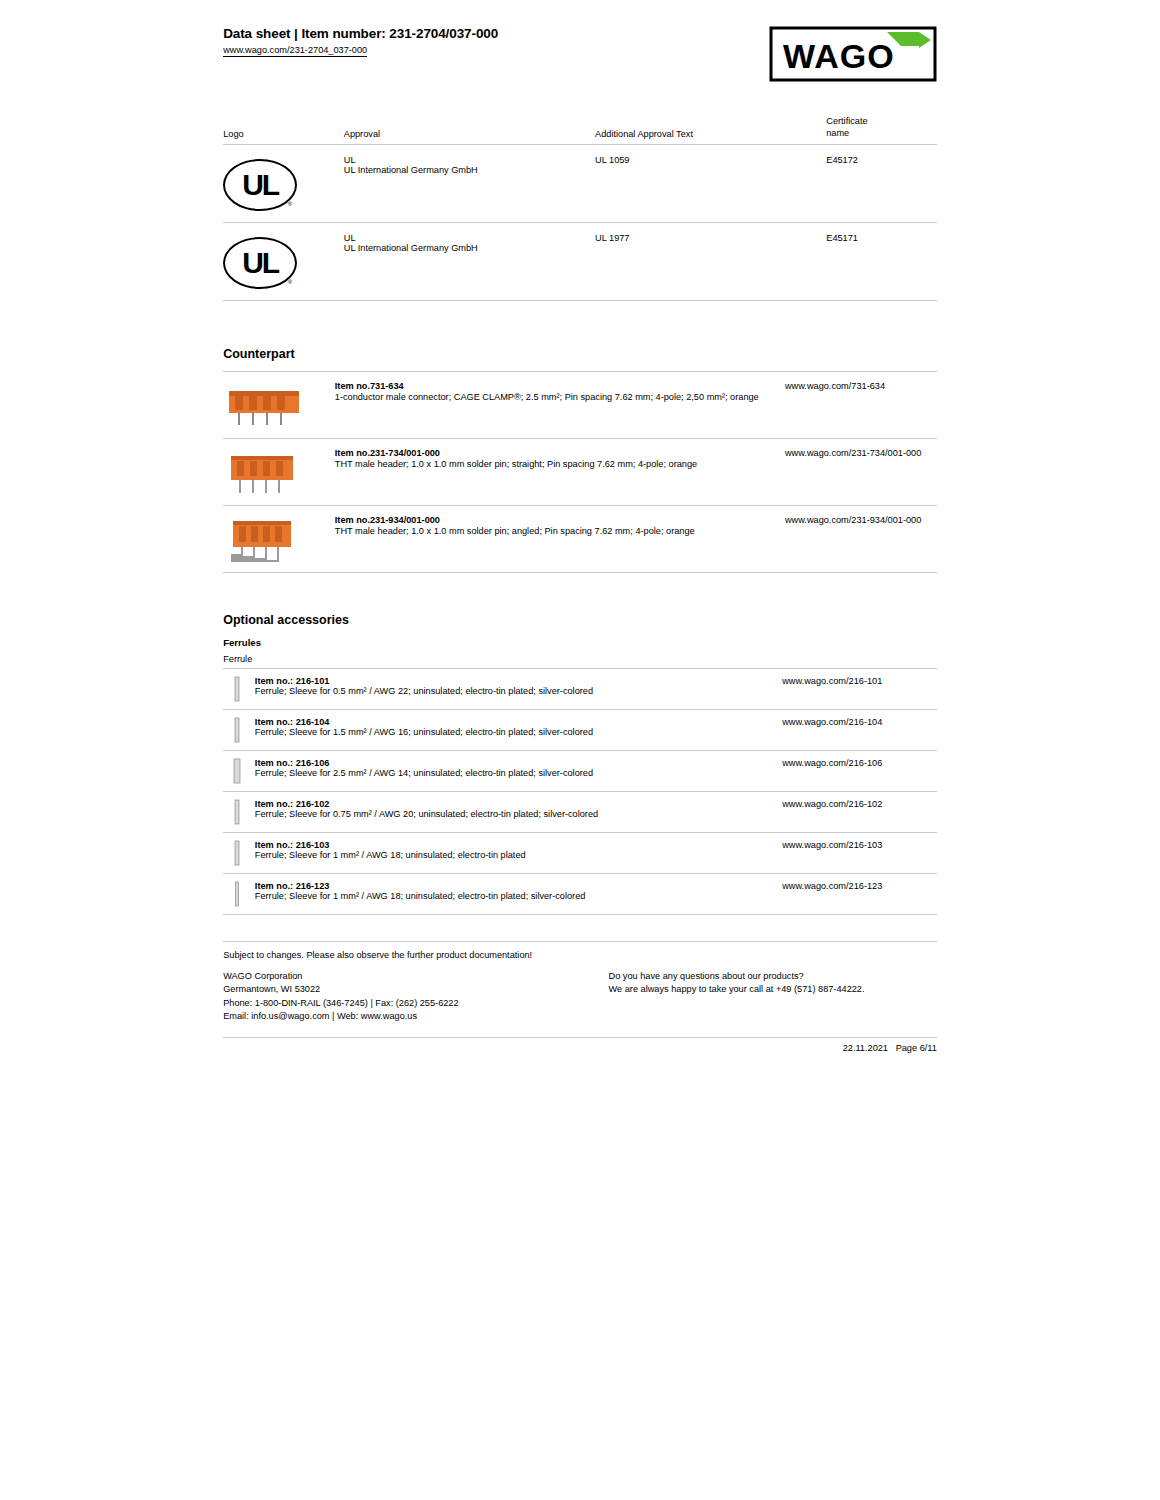Data sheet | Item number: 231-2704/037-000
www.wago.com/231-2704_037-000
WAGO
| Logo | Approval | Additional Approval Text | Certificate name |
| --- | --- | --- | --- |
| UL ® | UL UL International Germany GmbH | UL 1059 | E45172 |
| UL ® | UL UL International Germany GmbH | UL 1977 | E45171 |
Counterpart
| | Item no.731-634 1-conductor male connector; CAGE CLAMP®; 2.5 mm²; Pin spacing 7.62 mm; 4-pole; 2,50 mm²; orange | www.wago.com/731-634 |
| | Item no.231-734/001-000 THT male header; 1.0 x 1.0 mm solder pin; straight; Pin spacing 7.62 mm; 4-pole; orange | www.wago.com/231-734/001-000 |
| | Item no.231-934/001-000 THT male header; 1.0 x 1.0 mm solder pin; angled; Pin spacing 7.62 mm; 4-pole; orange | www.wago.com/231-934/001-000 |
Optional accessories
Ferrules
Ferrule
| | Item no.: 216-101 Ferrule; Sleeve for 0.5 mm² / AWG 22; uninsulated; electro-tin plated; silver-colored | www.wago.com/216-101 |
| | Item no.: 216-104 Ferrule; Sleeve for 1.5 mm² / AWG 16; uninsulated; electro-tin plated; silver-colored | www.wago.com/216-104 |
| | Item no.: 216-106 Ferrule; Sleeve for 2.5 mm² / AWG 14; uninsulated; electro-tin plated; silver-colored | www.wago.com/216-106 |
| | Item no.: 216-102 Ferrule; Sleeve for 0.75 mm² / AWG 20; uninsulated; electro-tin plated; silver-colored | www.wago.com/216-102 |
| | Item no.: 216-103 Ferrule; Sleeve for 1 mm² / AWG 18; uninsulated; electro-tin plated | www.wago.com/216-103 |
| | Item no.: 216-123 Ferrule; Sleeve for 1 mm² / AWG 18; uninsulated; electro-tin plated; silver-colored | www.wago.com/216-123 |
Subject to changes. Please also observe the further product documentation!
WAGO Corporation
Germantown, WI 53022
Phone: 1-800-DIN-RAIL (346-7245) | Fax: (262) 255-6222
Email: info.us@wago.com | Web: www.wago.us
Do you have any questions about our products?
We are always happy to take your call at +49 (571) 887-44222.
22.11.2021 Page 6/11